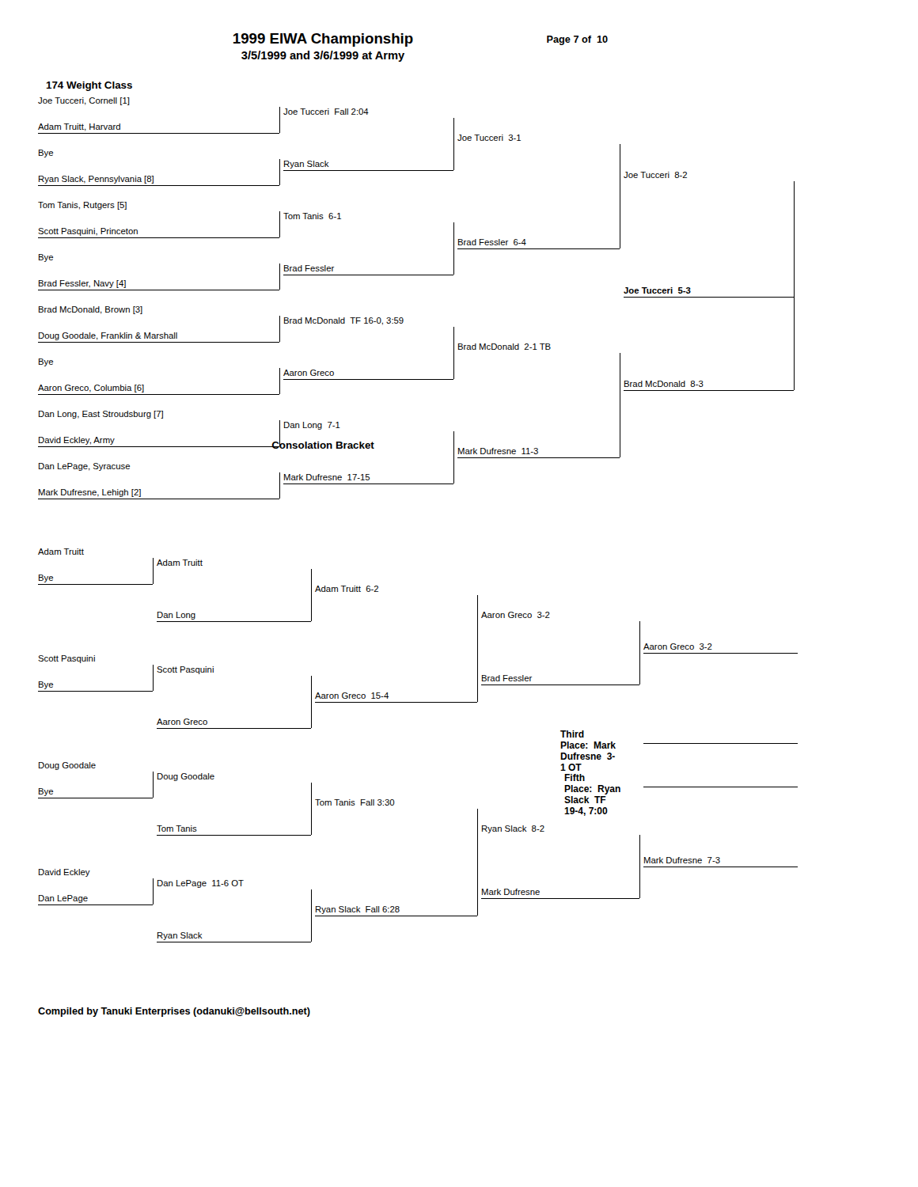Page 7 of 10
1999 EIWA Championship
3/5/1999 and 3/6/1999 at Army
174 Weight Class
Joe Tucceri, Cornell [1]
Adam Truitt, Harvard
Bye
Ryan Slack, Pennsylvania [8]
Tom Tanis, Rutgers [5]
Scott Pasquini, Princeton
Bye
Brad Fessler, Navy [4]
Brad McDonald, Brown [3]
Doug Goodale, Franklin & Marshall
Bye
Aaron Greco, Columbia [6]
Dan Long, East Stroudsburg [7]
David Eckley, Army
Dan LePage, Syracuse
Mark Dufresne, Lehigh [2]
Joe Tucceri Fall 2:04
Ryan Slack
Tom Tanis 6-1
Brad Fessler
Brad McDonald TF 16-0, 3:59
Aaron Greco
Dan Long 7-1
Mark Dufresne 17-15
Joe Tucceri 3-1
Brad Fessler 6-4
Brad McDonald 2-1 TB
Mark Dufresne 11-3
Joe Tucceri 8-2
Brad McDonald 8-3
Joe Tucceri 5-3
Consolation Bracket
Adam Truitt
Bye
Adam Truitt
Dan Long
Adam Truitt 6-2
Scott Pasquini
Bye
Scott Pasquini
Aaron Greco
Aaron Greco 15-4
Aaron Greco 3-2
Brad Fessler
Aaron Greco 3-2
Doug Goodale
Bye
Doug Goodale
Tom Tanis
Tom Tanis Fall 3:30
David Eckley
Dan LePage
Dan LePage 11-6 OT
Ryan Slack
Ryan Slack Fall 6:28
Ryan Slack 8-2
Mark Dufresne
Mark Dufresne 7-3
Third Place: Mark Dufresne 3-1 OT
Fifth Place: Ryan Slack TF 19-4, 7:00
Compiled by Tanuki Enterprises (odanuki@bellsouth.net)